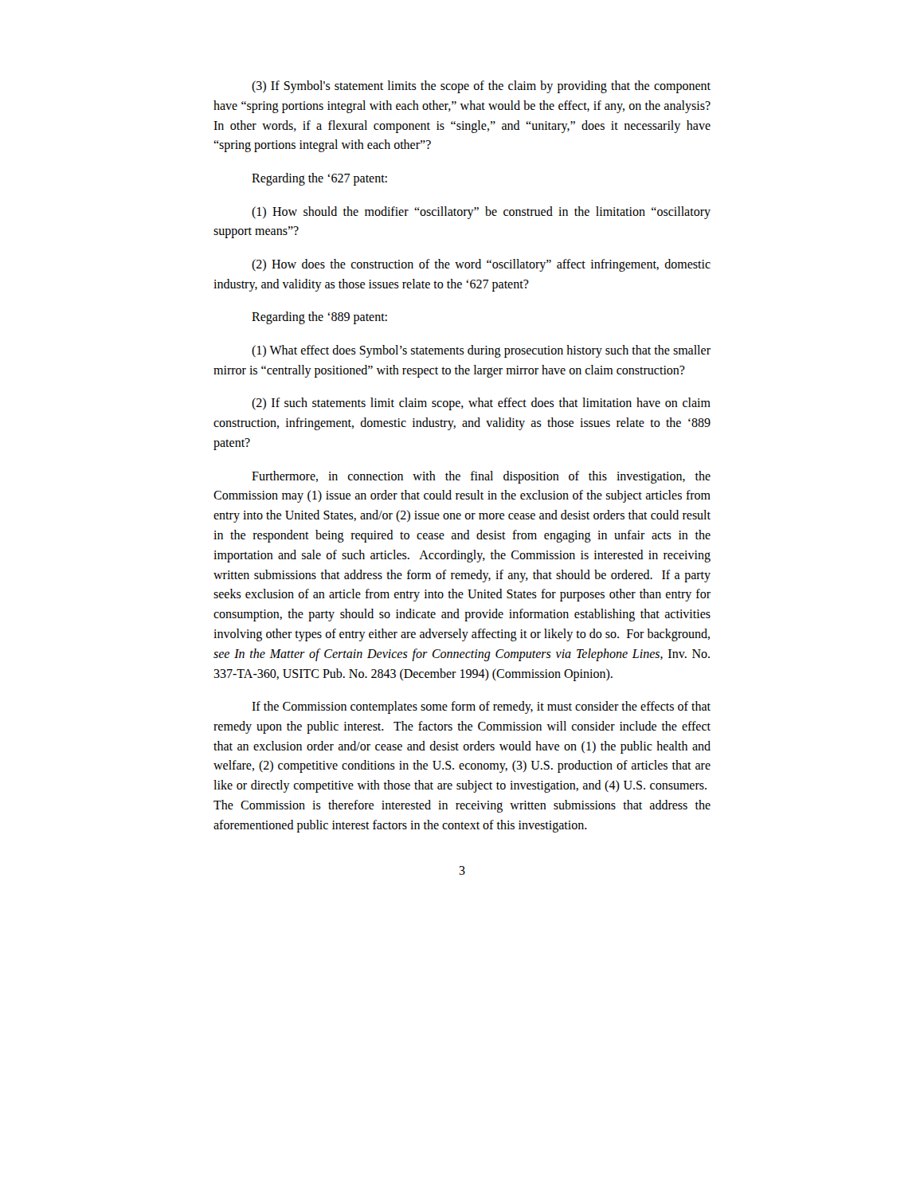(3) If Symbol's statement limits the scope of the claim by providing that the component have “spring portions integral with each other,” what would be the effect, if any, on the analysis? In other words, if a flexural component is “single,” and “unitary,” does it necessarily have “spring portions integral with each other”?
Regarding the ‘627 patent:
(1) How should the modifier “oscillatory” be construed in the limitation “oscillatory support means”?
(2) How does the construction of the word “oscillatory” affect infringement, domestic industry, and validity as those issues relate to the ‘627 patent?
Regarding the ‘889 patent:
(1) What effect does Symbol’s statements during prosecution history such that the smaller mirror is “centrally positioned” with respect to the larger mirror have on claim construction?
(2) If such statements limit claim scope, what effect does that limitation have on claim construction, infringement, domestic industry, and validity as those issues relate to the ‘889 patent?
Furthermore, in connection with the final disposition of this investigation, the Commission may (1) issue an order that could result in the exclusion of the subject articles from entry into the United States, and/or (2) issue one or more cease and desist orders that could result in the respondent being required to cease and desist from engaging in unfair acts in the importation and sale of such articles. Accordingly, the Commission is interested in receiving written submissions that address the form of remedy, if any, that should be ordered. If a party seeks exclusion of an article from entry into the United States for purposes other than entry for consumption, the party should so indicate and provide information establishing that activities involving other types of entry either are adversely affecting it or likely to do so. For background, see In the Matter of Certain Devices for Connecting Computers via Telephone Lines, Inv. No. 337-TA-360, USITC Pub. No. 2843 (December 1994) (Commission Opinion).
If the Commission contemplates some form of remedy, it must consider the effects of that remedy upon the public interest. The factors the Commission will consider include the effect that an exclusion order and/or cease and desist orders would have on (1) the public health and welfare, (2) competitive conditions in the U.S. economy, (3) U.S. production of articles that are like or directly competitive with those that are subject to investigation, and (4) U.S. consumers. The Commission is therefore interested in receiving written submissions that address the aforementioned public interest factors in the context of this investigation.
3